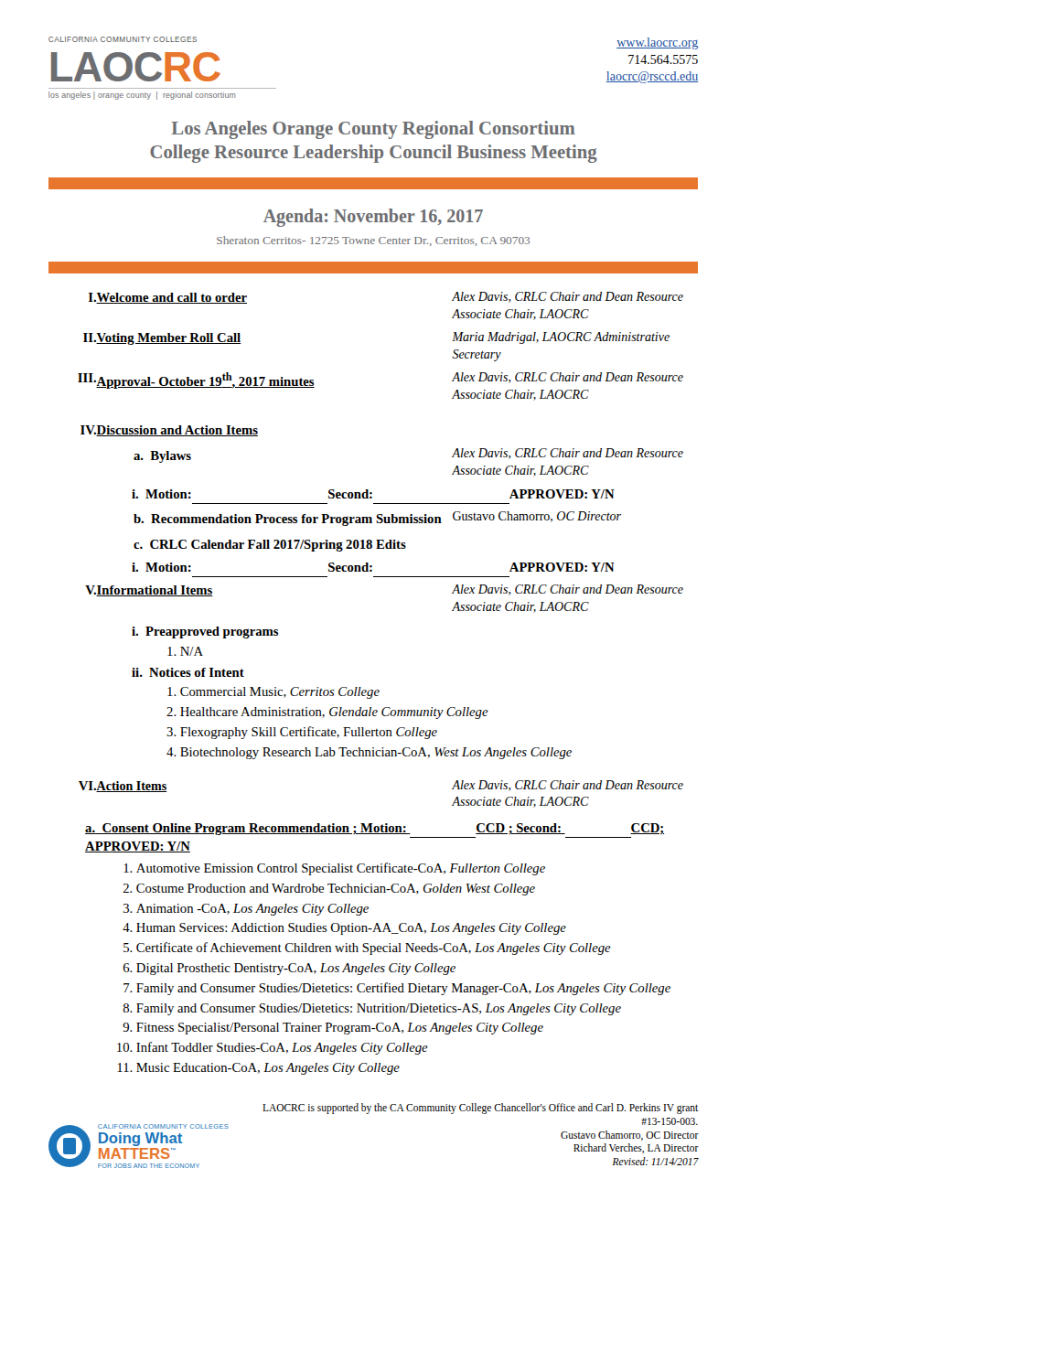CALIFORNIA COMMUNITY COLLEGES
LA OC RC
los angeles | orange county | regional consortium
www.laocrc.org
714.564.5575
laocrc@rsccd.edu
Los Angeles Orange County Regional Consortium
College Resource Leadership Council Business Meeting
Agenda: November 16, 2017
Sheraton Cerritos- 12725 Towne Center Dr., Cerritos, CA 90703
| I. | Welcome and call to order | Alex Davis, CRLC Chair and Dean Resource Associate Chair, LAOCRC |
| II. | Voting Member Roll Call | Maria Madrigal, LAOCRC Administrative Secretary |
| III. | Approval- October 19 th , 2017 minutes | Alex Davis, CRLC Chair and Dean Resource Associate Chair, LAOCRC |
| IV. | Discussion and Action Items |
| | a. Bylaws | Alex Davis, CRLC Chair and Dean Resource Associate Chair, LAOCRC |
i. Motion: Second: APPROVED: Y/N
| | b. Recommendation Process for Program Submission | Gustavo Chamorro, OC Director |
| | c. CRLC Calendar Fall 2017/Spring 2018 Edits |
i. Motion: Second: APPROVED: Y/N
| V. | Informational Items | Alex Davis, CRLC Chair and Dean Resource Associate Chair, LAOCRC |
i. Preapproved programs
N/A
ii. Notices of Intent
Commercial Music, Cerritos College
Healthcare Administration, Glendale Community College
Flexography Skill Certificate, Fullerton College
Biotechnology Research Lab Technician-CoA, West Los Angeles College
| VI. | Action Items | Alex Davis, CRLC Chair and Dean Resource Associate Chair, LAOCRC |
a. Consent Online Program Recommendation ; Motion: CCD ; Second: CCD; APPROVED: Y/N
Automotive Emission Control Specialist Certificate-CoA, Fullerton College
Costume Production and Wardrobe Technician-CoA, Golden West College
Animation -CoA, Los Angeles City College
Human Services: Addiction Studies Option-AA_CoA, Los Angeles City College
Certificate of Achievement Children with Special Needs-CoA, Los Angeles City College
Digital Prosthetic Dentistry-CoA, Los Angeles City College
Family and Consumer Studies/Dietetics: Certified Dietary Manager-CoA, Los Angeles City College
Family and Consumer Studies/Dietetics: Nutrition/Dietetics-AS, Los Angeles City College
Fitness Specialist/Personal Trainer Program-CoA, Los Angeles City College
Infant Toddler Studies-CoA, Los Angeles City College
Music Education-CoA, Los Angeles City College
CALIFORNIA COMMUNITY COLLEGES
Doing What MATTERS™
FOR JOBS AND THE ECONOMY
LAOCRC is supported by the CA Community College Chancellor's Office and Carl D. Perkins IV grant #13-150-003.
Gustavo Chamorro, OC Director
Richard Verches, LA Director
Revised: 11/14/2017